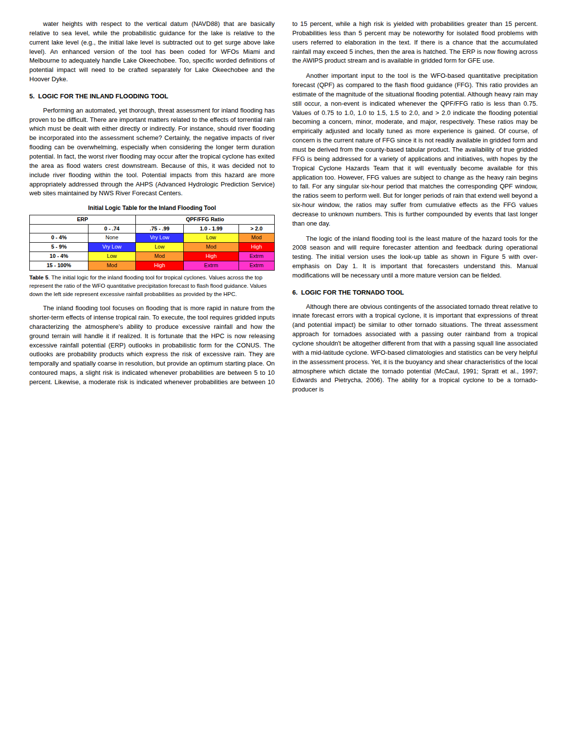water heights with respect to the vertical datum (NAVD88) that are basically relative to sea level, while the probabilistic guidance for the lake is relative to the current lake level (e.g., the initial lake level is subtracted out to get surge above lake level). An enhanced version of the tool has been coded for WFOs Miami and Melbourne to adequately handle Lake Okeechobee. Too, specific worded definitions of potential impact will need to be crafted separately for Lake Okeechobee and the Hoover Dyke.
5. LOGIC FOR THE INLAND FLOODING TOOL
Performing an automated, yet thorough, threat assessment for inland flooding has proven to be difficult. There are important matters related to the effects of torrential rain which must be dealt with either directly or indirectly. For instance, should river flooding be incorporated into the assessment scheme? Certainly, the negative impacts of river flooding can be overwhelming, especially when considering the longer term duration potential. In fact, the worst river flooding may occur after the tropical cyclone has exited the area as flood waters crest downstream. Because of this, it was decided not to include river flooding within the tool. Potential impacts from this hazard are more appropriately addressed through the AHPS (Advanced Hydrologic Prediction Service) web sites maintained by NWS River Forecast Centers.
Initial Logic Table for the Inland Flooding Tool
| ERP | QPF/FFG Ratio |
| --- | --- |
| | 0 - .74 | .75 - .99 | 1.0 - 1.99 | > 2.0 |
| 0 - 4% | None | Vry Low | Low | Mod |
| 5 - 9% | Vry Low | Low | Mod | High |
| 10 - 4% | Low | Mod | High | Extrm |
| 15 - 100% | Mod | High | Extrm | Extrm |
Table 5. The initial logic for the inland flooding tool for tropical cyclones. Values across the top represent the ratio of the WFO quantitative precipitation forecast to flash flood guidance. Values down the left side represent excessive rainfall probabilities as provided by the HPC.
The inland flooding tool focuses on flooding that is more rapid in nature from the shorter-term effects of intense tropical rain. To execute, the tool requires gridded inputs characterizing the atmosphere's ability to produce excessive rainfall and how the ground terrain will handle it if realized. It is fortunate that the HPC is now releasing excessive rainfall potential (ERP) outlooks in probabilistic form for the CONUS. The outlooks are probability products which express the risk of excessive rain. They are temporally and spatially coarse in resolution, but provide an optimum starting place. On contoured maps, a slight risk is indicated whenever probabilities are between 5 to 10 percent. Likewise, a moderate risk is indicated whenever probabilities are between 10 to 15 percent, while a high risk is yielded with probabilities greater than 15 percent. Probabilities less than 5 percent may be noteworthy for isolated flood problems with users referred to elaboration in the text. If there is a chance that the accumulated rainfall may exceed 5 inches, then the area is hatched. The ERP is now flowing across the AWIPS product stream and is available in gridded form for GFE use.
Another important input to the tool is the WFO-based quantitative precipitation forecast (QPF) as compared to the flash flood guidance (FFG). This ratio provides an estimate of the magnitude of the situational flooding potential. Although heavy rain may still occur, a non-event is indicated whenever the QPF/FFG ratio is less than 0.75. Values of 0.75 to 1.0, 1.0 to 1.5, 1.5 to 2.0, and > 2.0 indicate the flooding potential becoming a concern, minor, moderate, and major, respectively. These ratios may be empirically adjusted and locally tuned as more experience is gained. Of course, of concern is the current nature of FFG since it is not readily available in gridded form and must be derived from the county-based tabular product. The availability of true gridded FFG is being addressed for a variety of applications and initiatives, with hopes by the Tropical Cyclone Hazards Team that it will eventually become available for this application too. However, FFG values are subject to change as the heavy rain begins to fall. For any singular six-hour period that matches the corresponding QPF window, the ratios seem to perform well. But for longer periods of rain that extend well beyond a six-hour window, the ratios may suffer from cumulative effects as the FFG values decrease to unknown numbers. This is further compounded by events that last longer than one day.
The logic of the inland flooding tool is the least mature of the hazard tools for the 2008 season and will require forecaster attention and feedback during operational testing. The initial version uses the look-up table as shown in Figure 5 with over-emphasis on Day 1. It is important that forecasters understand this. Manual modifications will be necessary until a more mature version can be fielded.
6. LOGIC FOR THE TORNADO TOOL
Although there are obvious contingents of the associated tornado threat relative to innate forecast errors with a tropical cyclone, it is important that expressions of threat (and potential impact) be similar to other tornado situations. The threat assessment approach for tornadoes associated with a passing outer rainband from a tropical cyclone shouldn't be altogether different from that with a passing squall line associated with a mid-latitude cyclone. WFO-based climatologies and statistics can be very helpful in the assessment process. Yet, it is the buoyancy and shear characteristics of the local atmosphere which dictate the tornado potential (McCaul, 1991; Spratt et al., 1997; Edwards and Pietrycha, 2006). The ability for a tropical cyclone to be a tornado-producer is